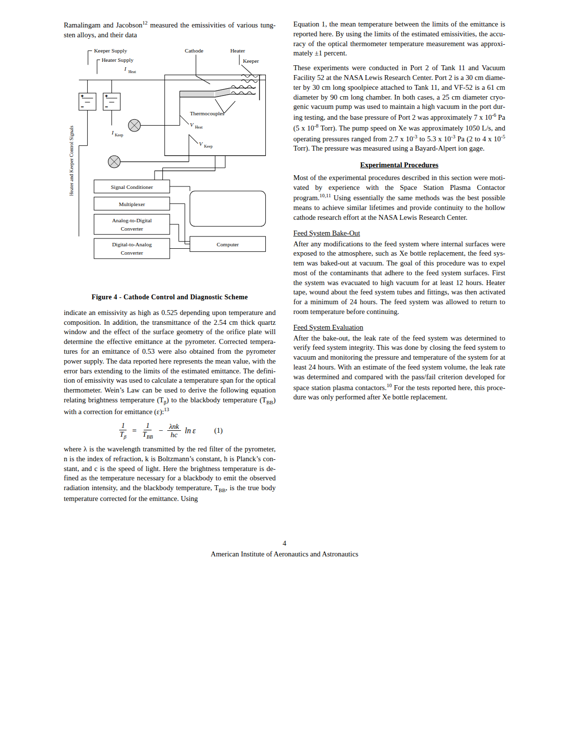Ramalingam and Jacobson12 measured the emissivities of various tungsten alloys, and their data
Keeper Supply Heater Supply Cathode Heater Keeper I Heat Thermocouples V Heat V Keep I Keep + − + − Heater and Keeper Control Signals Signal Conditioner Multiplexer Analog-to-Digital Converter Digital-to-Analog Converter Computer
Figure 4 - Cathode Control and Diagnostic Scheme
indicate an emissivity as high as 0.525 depending upon temperature and composition. In addition, the transmittance of the 2.54 cm thick quartz window and the effect of the surface geometry of the orifice plate will determine the effective emittance at the pyrometer. Corrected temperatures for an emittance of 0.53 were also obtained from the pyrometer power supply. The data reported here represents the mean value, with the error bars extending to the limits of the estimated emittance. The definition of emissivity was used to calculate a temperature span for the optical thermometer. Wein’s Law can be used to derive the following equation relating brightness temperature (Tβ) to the blackbody temperature (TBB) with a correction for emittance (ε):13
1 Tβ = 1 TBB − λnk hc ln ε
(1)
where λ is the wavelength transmitted by the red filter of the pyrometer, n is the index of refraction, k is Boltzmann’s constant, h is Planck’s constant, and c is the speed of light. Here the brightness temperature is defined as the temperature necessary for a blackbody to emit the observed radiation intensity, and the blackbody temperature, TBB, is the true body temperature corrected for the emittance. Using
Equation 1, the mean temperature between the limits of the emittance is reported here. By using the limits of the estimated emissivities, the accuracy of the optical thermometer temperature measurement was approximately ±1 percent.
These experiments were conducted in Port 2 of Tank 11 and Vacuum Facility 52 at the NASA Lewis Research Center. Port 2 is a 30 cm diameter by 30 cm long spoolpiece attached to Tank 11, and VF-52 is a 61 cm diameter by 90 cm long chamber. In both cases, a 25 cm diameter cryogenic vacuum pump was used to maintain a high vacuum in the port during testing, and the base pressure of Port 2 was approximately 7 x 10-6 Pa (5 x 10-8 Torr). The pump speed on Xe was approximately 1050 L/s, and operating pressures ranged from 2.7 x 10-3 to 5.3 x 10-3 Pa (2 to 4 x 10-5 Torr). The pressure was measured using a Bayard-Alpert ion gage.
Experimental Procedures
Most of the experimental procedures described in this section were motivated by experience with the Space Station Plasma Contactor program.10,11 Using essentially the same methods was the best possible means to achieve similar lifetimes and provide continuity to the hollow cathode research effort at the NASA Lewis Research Center.
Feed System Bake-Out
After any modifications to the feed system where internal surfaces were exposed to the atmosphere, such as Xe bottle replacement, the feed system was baked-out at vacuum. The goal of this procedure was to expel most of the contaminants that adhere to the feed system surfaces. First the system was evacuated to high vacuum for at least 12 hours. Heater tape, wound about the feed system tubes and fittings, was then activated for a minimum of 24 hours. The feed system was allowed to return to room temperature before continuing.
Feed System Evaluation
After the bake-out, the leak rate of the feed system was determined to verify feed system integrity. This was done by closing the feed system to vacuum and monitoring the pressure and temperature of the system for at least 24 hours. With an estimate of the feed system volume, the leak rate was determined and compared with the pass/fail criterion developed for space station plasma contactors.10 For the tests reported here, this procedure was only performed after Xe bottle replacement.
4
American Institute of Aeronautics and Astronautics